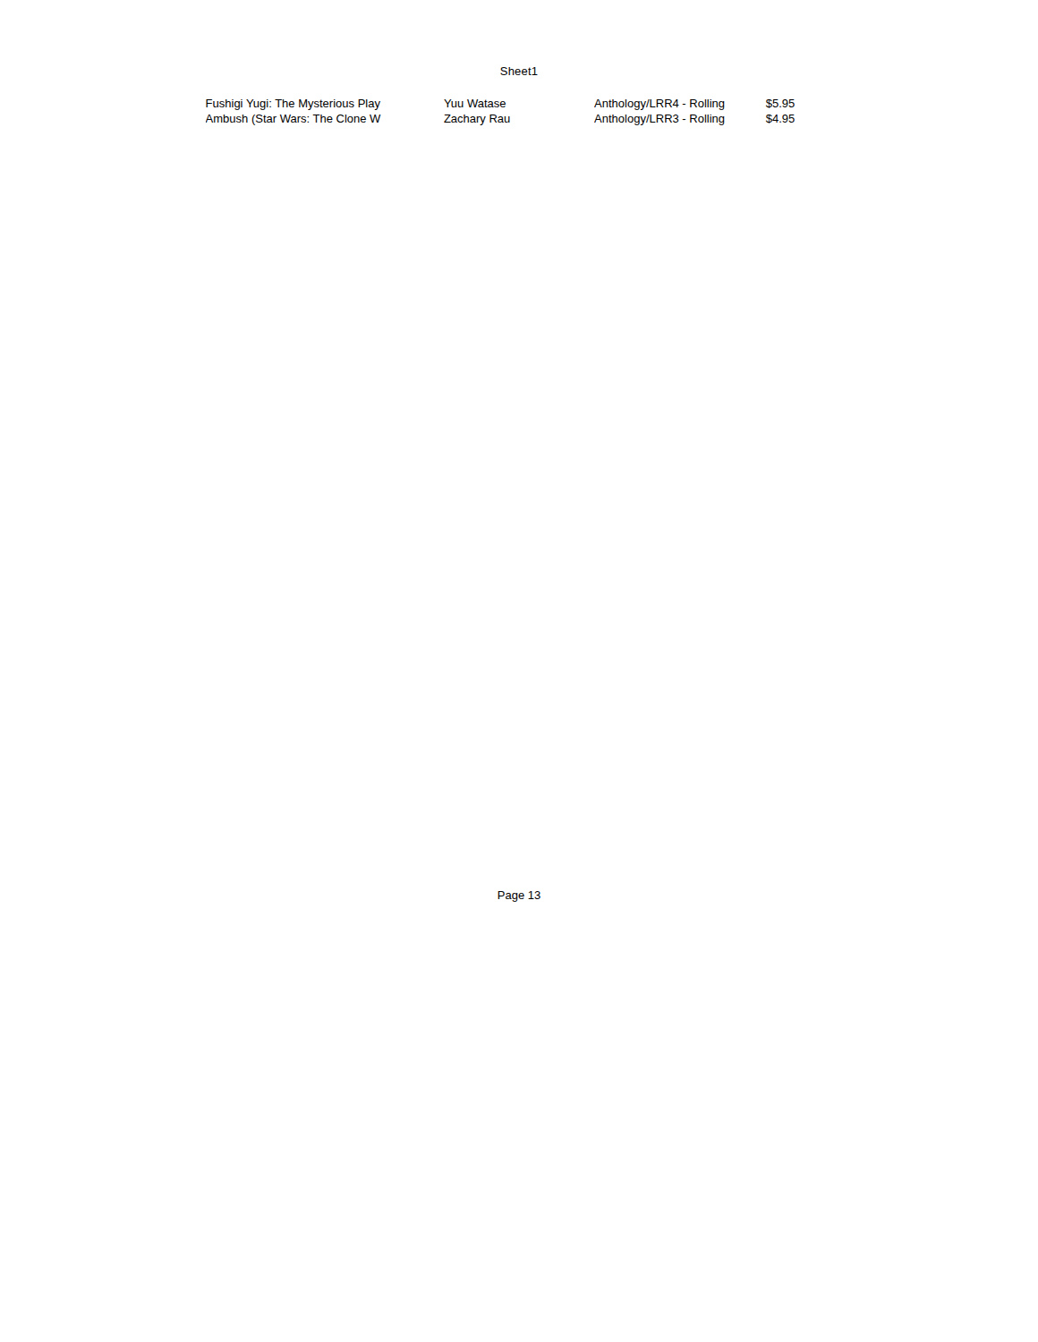Sheet1
| Fushigi Yugi: The Mysterious Play | Yuu Watase | | Anthology/LRR4 - Rolling | $5.95 | |
| Ambush (Star Wars: The Clone W | Zachary Rau | | Anthology/LRR3 - Rolling | $4.95 | |
Page 13